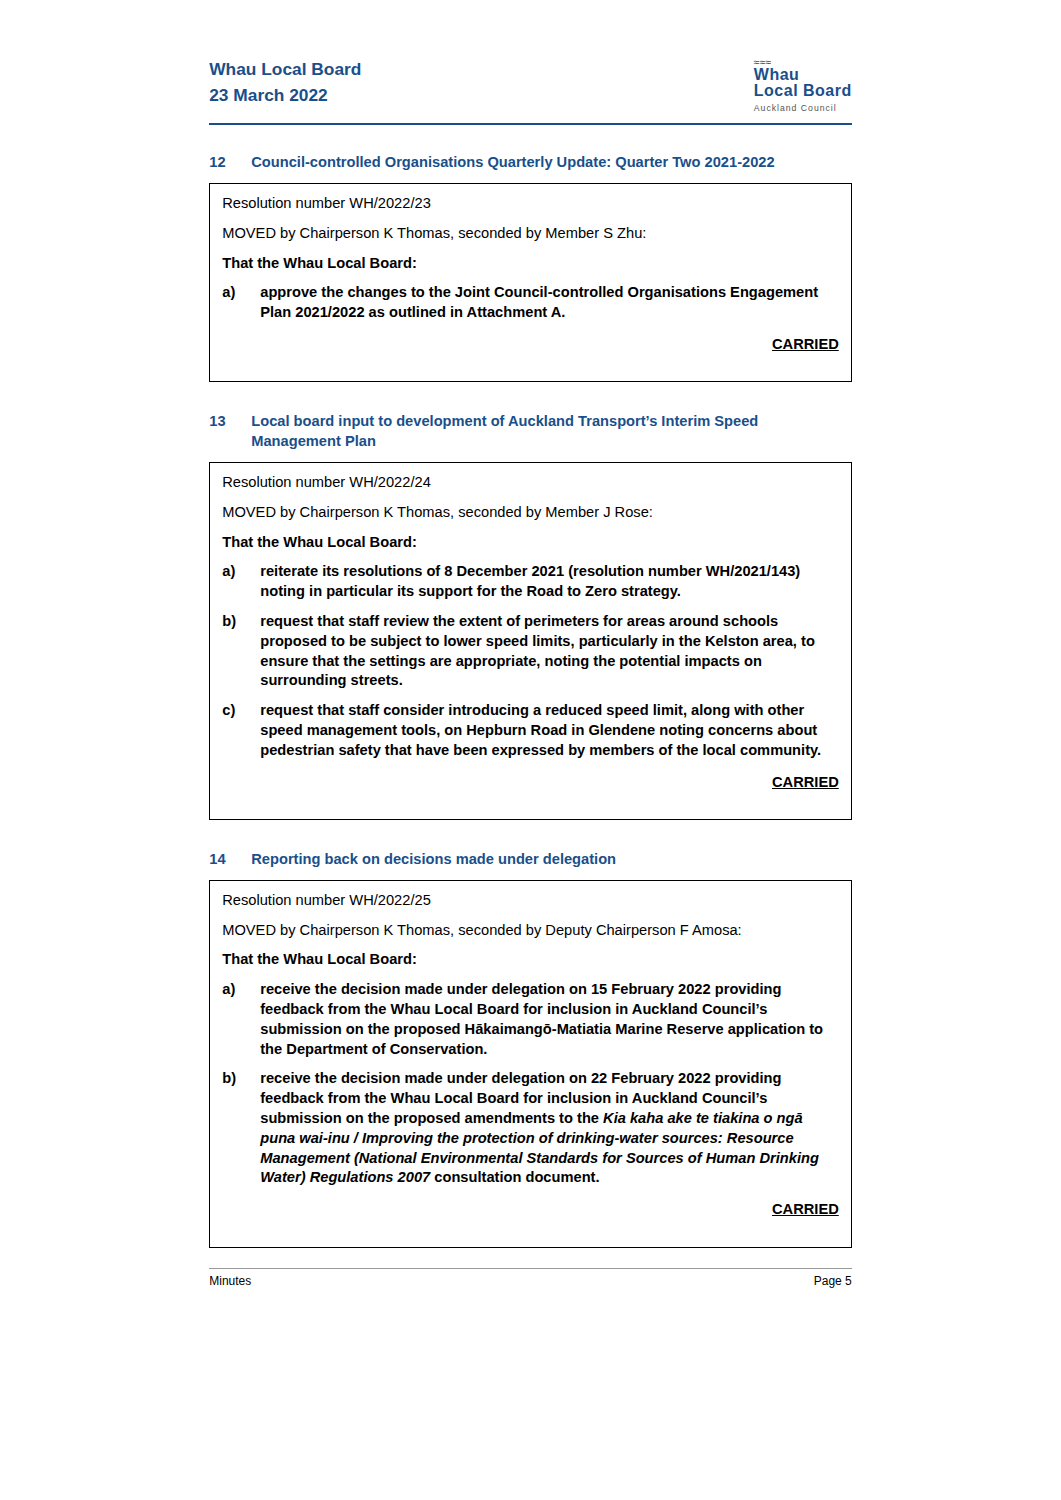Whau Local Board
23 March 2022
≈≈≈ Whau
Local Board
Auckland Council
12 Council-controlled Organisations Quarterly Update: Quarter Two 2021-2022
Resolution number WH/2022/23
MOVED by Chairperson K Thomas, seconded by Member S Zhu:
That the Whau Local Board:
a) approve the changes to the Joint Council-controlled Organisations Engagement Plan 2021/2022 as outlined in Attachment A.
CARRIED
13 Local board input to development of Auckland Transport’s Interim Speed Management Plan
Resolution number WH/2022/24
MOVED by Chairperson K Thomas, seconded by Member J Rose:
That the Whau Local Board:
a) reiterate its resolutions of 8 December 2021 (resolution number WH/2021/143) noting in particular its support for the Road to Zero strategy.
b) request that staff review the extent of perimeters for areas around schools proposed to be subject to lower speed limits, particularly in the Kelston area, to ensure that the settings are appropriate, noting the potential impacts on surrounding streets.
c) request that staff consider introducing a reduced speed limit, along with other speed management tools, on Hepburn Road in Glendene noting concerns about pedestrian safety that have been expressed by members of the local community.
CARRIED
14 Reporting back on decisions made under delegation
Resolution number WH/2022/25
MOVED by Chairperson K Thomas, seconded by Deputy Chairperson F Amosa:
That the Whau Local Board:
a) receive the decision made under delegation on 15 February 2022 providing feedback from the Whau Local Board for inclusion in Auckland Council’s submission on the proposed Hākaimangō-Matiatia Marine Reserve application to the Department of Conservation.
b) receive the decision made under delegation on 22 February 2022 providing feedback from the Whau Local Board for inclusion in Auckland Council’s submission on the proposed amendments to the Kia kaha ake te tiakina o ngā puna wai-inu / Improving the protection of drinking-water sources: Resource Management (National Environmental Standards for Sources of Human Drinking Water) Regulations 2007 consultation document.
CARRIED
Minutes Page 5